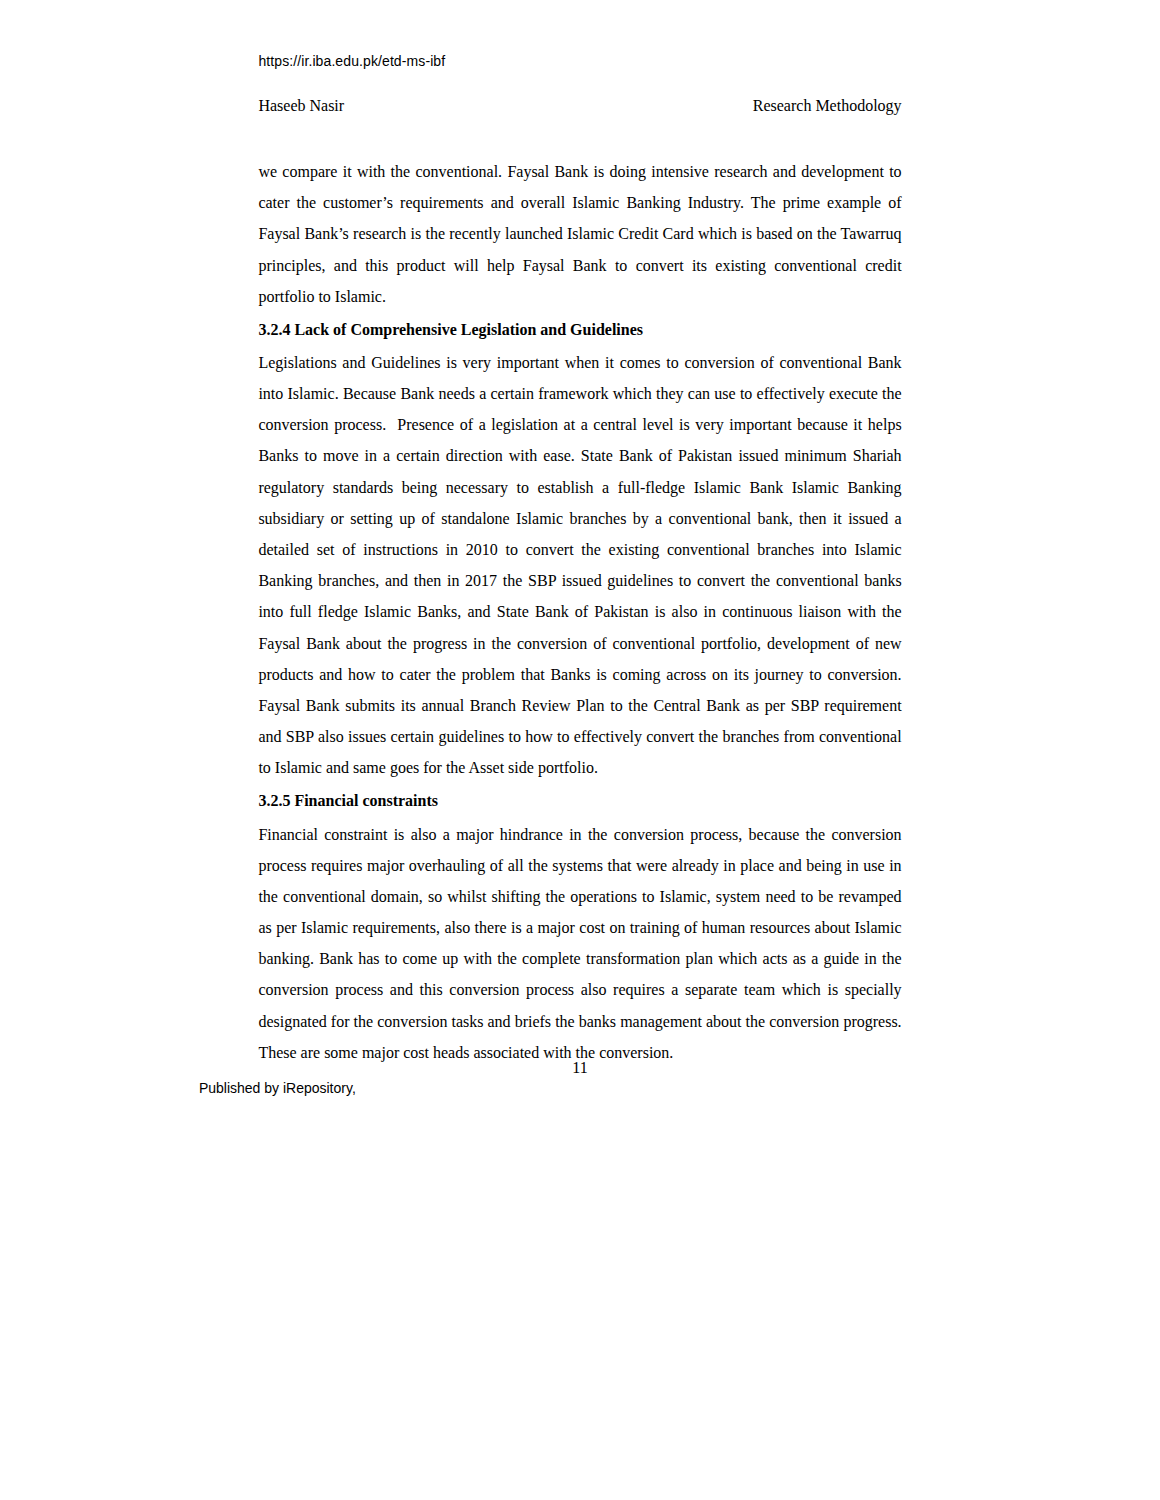https://ir.iba.edu.pk/etd-ms-ibf
Haseeb Nasir Research Methodology
we compare it with the conventional. Faysal Bank is doing intensive research and development to cater the customer’s requirements and overall Islamic Banking Industry. The prime example of Faysal Bank’s research is the recently launched Islamic Credit Card which is based on the Tawarruq principles, and this product will help Faysal Bank to convert its existing conventional credit portfolio to Islamic.
3.2.4 Lack of Comprehensive Legislation and Guidelines
Legislations and Guidelines is very important when it comes to conversion of conventional Bank into Islamic. Because Bank needs a certain framework which they can use to effectively execute the conversion process. Presence of a legislation at a central level is very important because it helps Banks to move in a certain direction with ease. State Bank of Pakistan issued minimum Shariah regulatory standards being necessary to establish a full-fledge Islamic Bank Islamic Banking subsidiary or setting up of standalone Islamic branches by a conventional bank, then it issued a detailed set of instructions in 2010 to convert the existing conventional branches into Islamic Banking branches, and then in 2017 the SBP issued guidelines to convert the conventional banks into full fledge Islamic Banks, and State Bank of Pakistan is also in continuous liaison with the Faysal Bank about the progress in the conversion of conventional portfolio, development of new products and how to cater the problem that Banks is coming across on its journey to conversion. Faysal Bank submits its annual Branch Review Plan to the Central Bank as per SBP requirement and SBP also issues certain guidelines to how to effectively convert the branches from conventional to Islamic and same goes for the Asset side portfolio.
3.2.5 Financial constraints
Financial constraint is also a major hindrance in the conversion process, because the conversion process requires major overhauling of all the systems that were already in place and being in use in the conventional domain, so whilst shifting the operations to Islamic, system need to be revamped as per Islamic requirements, also there is a major cost on training of human resources about Islamic banking. Bank has to come up with the complete transformation plan which acts as a guide in the conversion process and this conversion process also requires a separate team which is specially designated for the conversion tasks and briefs the banks management about the conversion progress. These are some major cost heads associated with the conversion.
11
Published by iRepository,